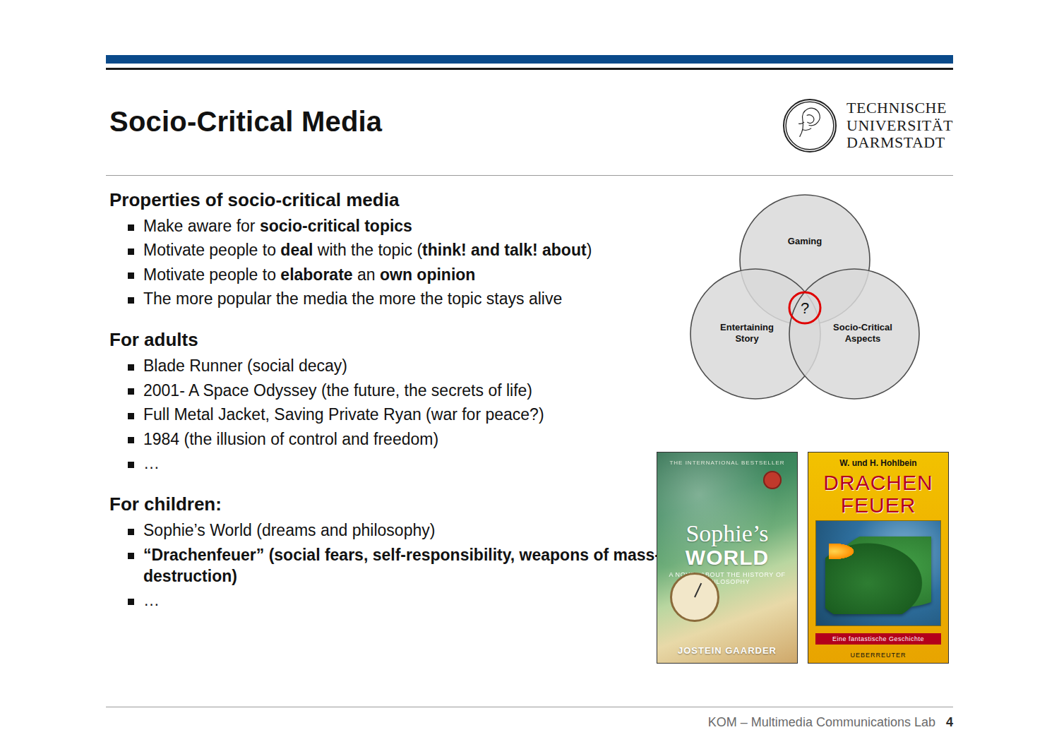Socio-Critical Media
Technische
Universität
Darmstadt
Properties of socio-critical media
Make aware for socio-critical topics
Motivate people to deal with the topic (think! and talk! about)
Motivate people to elaborate an own opinion
The more popular the media the more the topic stays alive
For adults
Blade Runner (social decay)
2001- A Space Odyssey (the future, the secrets of life)
Full Metal Jacket, Saving Private Ryan (war for peace?)
1984 (the illusion of control and freedom)
…
For children:
Sophie’s World (dreams and philosophy)
“Drachenfeuer” (social fears, self-responsibility, weapons of mass-destruction)
…
Gaming Entertaining Story Socio-Critical Aspects ?
THE INTERNATIONAL BESTSELLER
Sophie’s
WORLD
A NOVEL ABOUT THE HISTORY OF PHILOSOPHY
JOSTEIN GAARDER
W. und H. Hohlbein
DRACHEN
FEUER
Eine fantastische Geschichte
UEBERREUTER
KOM – Multimedia Communications Lab 4